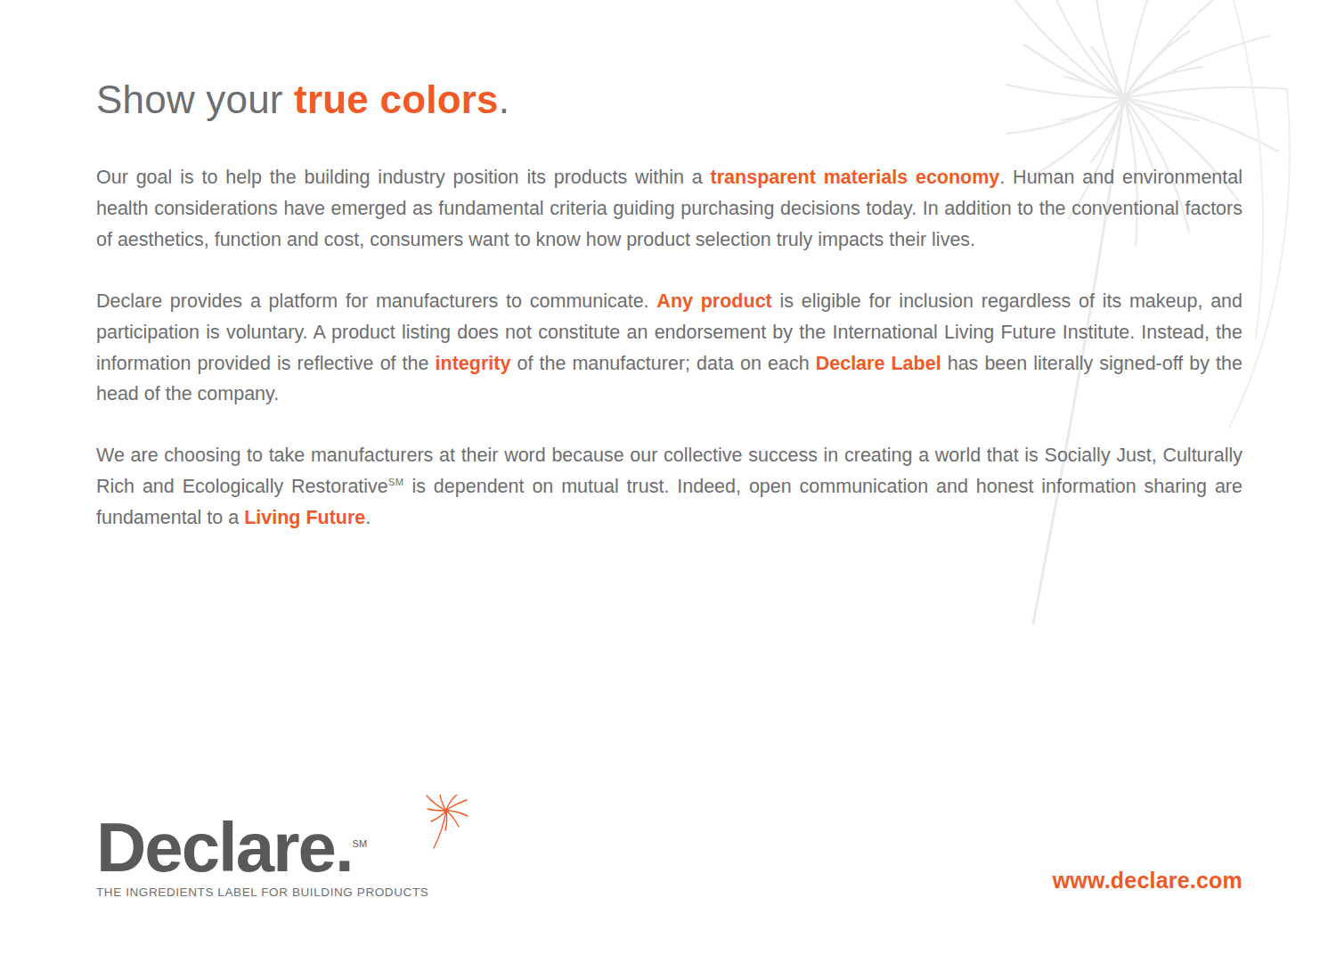Show your true colors.
Our goal is to help the building industry position its products within a transparent materials economy. Human and environmental health considerations have emerged as fundamental criteria guiding purchasing decisions today. In addition to the conventional factors of aesthetics, function and cost, consumers want to know how product selection truly impacts their lives.
Declare provides a platform for manufacturers to communicate. Any product is eligible for inclusion regardless of its makeup, and participation is voluntary. A product listing does not constitute an endorsement by the International Living Future Institute. Instead, the information provided is reflective of the integrity of the manufacturer; data on each Declare Label has been literally signed-off by the head of the company.
We are choosing to take manufacturers at their word because our collective success in creating a world that is Socially Just, Culturally Rich and Ecologically RestorativeSM is dependent on mutual trust. Indeed, open communication and honest information sharing are fundamental to a Living Future.
Declare. SM
THE INGREDIENTS LABEL FOR BUILDING PRODUCTS
www.declare.com